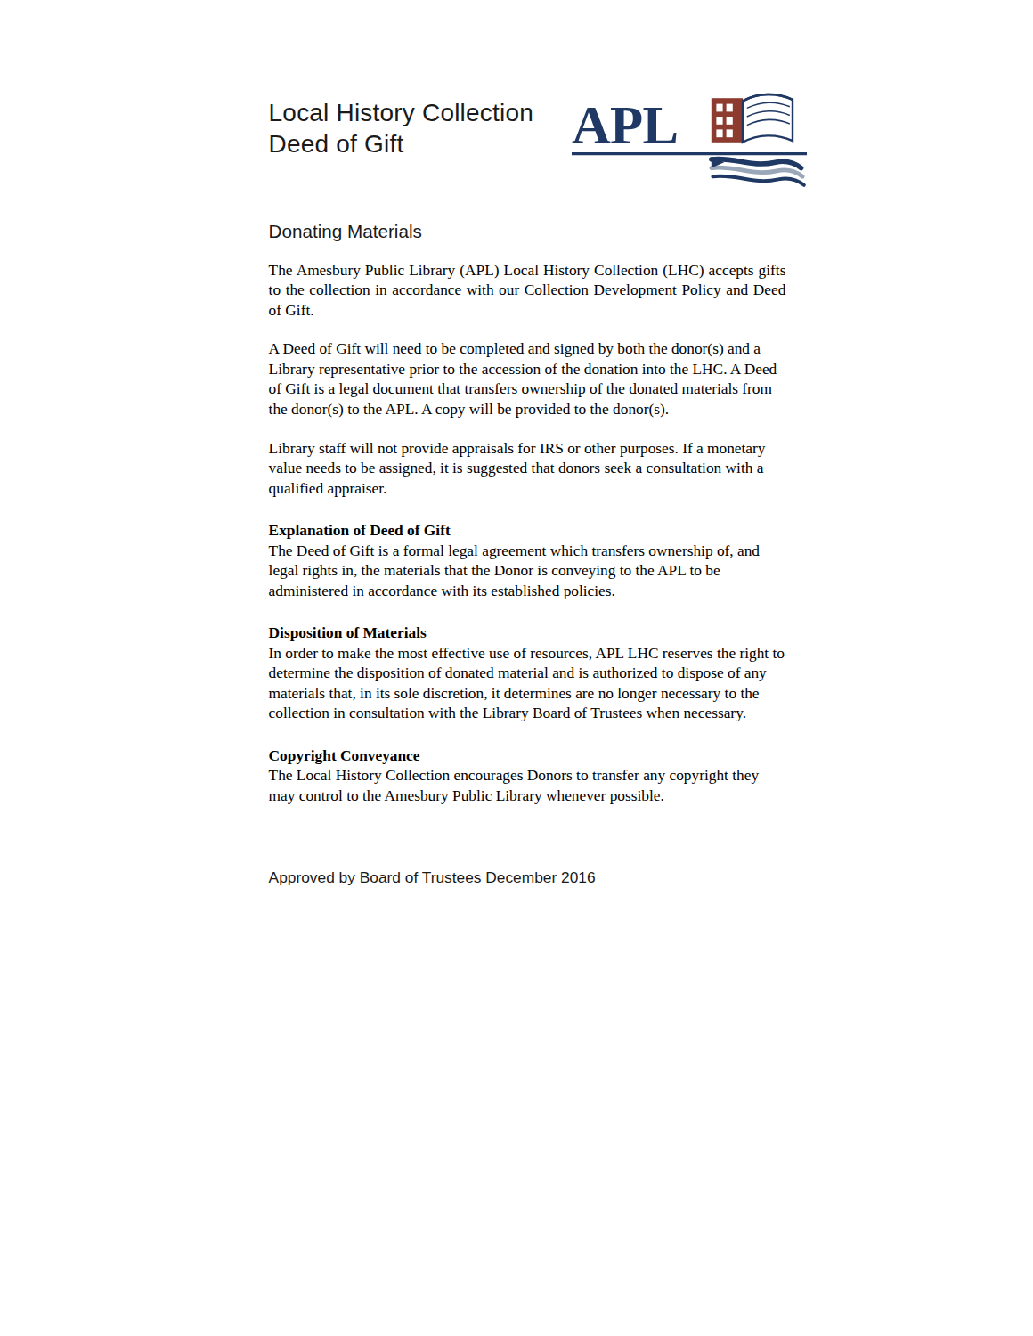Local History Collection
Deed of Gift
APL
Donating Materials
The Amesbury Public Library (APL) Local History Collection (LHC) accepts gifts to the collection in accordance with our Collection Development Policy and Deed of Gift.
A Deed of Gift will need to be completed and signed by both the donor(s) and a Library representative prior to the accession of the donation into the LHC. A Deed of Gift is a legal document that transfers ownership of the donated materials from the donor(s) to the APL. A copy will be provided to the donor(s).
Library staff will not provide appraisals for IRS or other purposes. If a monetary value needs to be assigned, it is suggested that donors seek a consultation with a qualified appraiser.
Explanation of Deed of Gift
The Deed of Gift is a formal legal agreement which transfers ownership of, and legal rights in, the materials that the Donor is conveying to the APL to be administered in accordance with its established policies.
Disposition of Materials
In order to make the most effective use of resources, APL LHC reserves the right to determine the disposition of donated material and is authorized to dispose of any materials that, in its sole discretion, it determines are no longer necessary to the collection in consultation with the Library Board of Trustees when necessary.
Copyright Conveyance
The Local History Collection encourages Donors to transfer any copyright they may control to the Amesbury Public Library whenever possible.
Approved by Board of Trustees December 2016